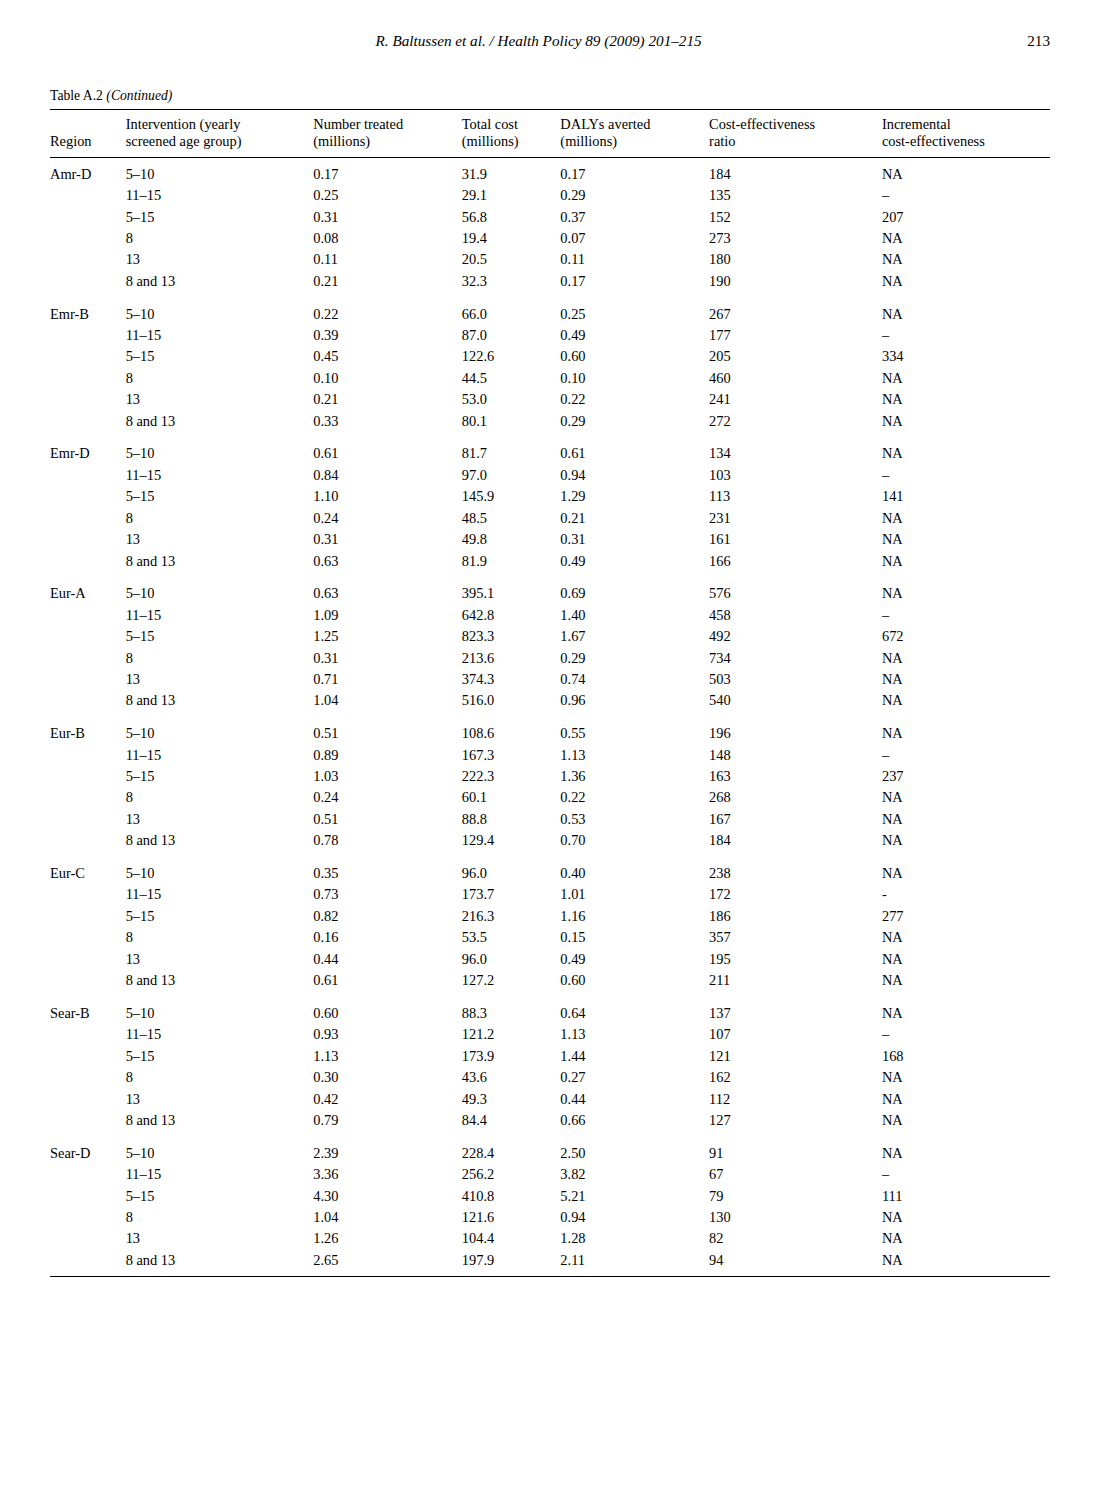R. Baltussen et al. / Health Policy 89 (2009) 201–215 213
Table A.2 (Continued)
| Region | Intervention (yearly screened age group) | Number treated (millions) | Total cost (millions) | DALYs averted (millions) | Cost-effectiveness ratio | Incremental cost-effectiveness |
| --- | --- | --- | --- | --- | --- | --- |
| Amr-D | 5–10 | 0.17 | 31.9 | 0.17 | 184 | NA |
| | 11–15 | 0.25 | 29.1 | 0.29 | 135 | – |
| | 5–15 | 0.31 | 56.8 | 0.37 | 152 | 207 |
| | 8 | 0.08 | 19.4 | 0.07 | 273 | NA |
| | 13 | 0.11 | 20.5 | 0.11 | 180 | NA |
| | 8 and 13 | 0.21 | 32.3 | 0.17 | 190 | NA |
| Emr-B | 5–10 | 0.22 | 66.0 | 0.25 | 267 | NA |
| | 11–15 | 0.39 | 87.0 | 0.49 | 177 | – |
| | 5–15 | 0.45 | 122.6 | 0.60 | 205 | 334 |
| | 8 | 0.10 | 44.5 | 0.10 | 460 | NA |
| | 13 | 0.21 | 53.0 | 0.22 | 241 | NA |
| | 8 and 13 | 0.33 | 80.1 | 0.29 | 272 | NA |
| Emr-D | 5–10 | 0.61 | 81.7 | 0.61 | 134 | NA |
| | 11–15 | 0.84 | 97.0 | 0.94 | 103 | – |
| | 5–15 | 1.10 | 145.9 | 1.29 | 113 | 141 |
| | 8 | 0.24 | 48.5 | 0.21 | 231 | NA |
| | 13 | 0.31 | 49.8 | 0.31 | 161 | NA |
| | 8 and 13 | 0.63 | 81.9 | 0.49 | 166 | NA |
| Eur-A | 5–10 | 0.63 | 395.1 | 0.69 | 576 | NA |
| | 11–15 | 1.09 | 642.8 | 1.40 | 458 | – |
| | 5–15 | 1.25 | 823.3 | 1.67 | 492 | 672 |
| | 8 | 0.31 | 213.6 | 0.29 | 734 | NA |
| | 13 | 0.71 | 374.3 | 0.74 | 503 | NA |
| | 8 and 13 | 1.04 | 516.0 | 0.96 | 540 | NA |
| Eur-B | 5–10 | 0.51 | 108.6 | 0.55 | 196 | NA |
| | 11–15 | 0.89 | 167.3 | 1.13 | 148 | – |
| | 5–15 | 1.03 | 222.3 | 1.36 | 163 | 237 |
| | 8 | 0.24 | 60.1 | 0.22 | 268 | NA |
| | 13 | 0.51 | 88.8 | 0.53 | 167 | NA |
| | 8 and 13 | 0.78 | 129.4 | 0.70 | 184 | NA |
| Eur-C | 5–10 | 0.35 | 96.0 | 0.40 | 238 | NA |
| | 11–15 | 0.73 | 173.7 | 1.01 | 172 | - |
| | 5–15 | 0.82 | 216.3 | 1.16 | 186 | 277 |
| | 8 | 0.16 | 53.5 | 0.15 | 357 | NA |
| | 13 | 0.44 | 96.0 | 0.49 | 195 | NA |
| | 8 and 13 | 0.61 | 127.2 | 0.60 | 211 | NA |
| Sear-B | 5–10 | 0.60 | 88.3 | 0.64 | 137 | NA |
| | 11–15 | 0.93 | 121.2 | 1.13 | 107 | – |
| | 5–15 | 1.13 | 173.9 | 1.44 | 121 | 168 |
| | 8 | 0.30 | 43.6 | 0.27 | 162 | NA |
| | 13 | 0.42 | 49.3 | 0.44 | 112 | NA |
| | 8 and 13 | 0.79 | 84.4 | 0.66 | 127 | NA |
| Sear-D | 5–10 | 2.39 | 228.4 | 2.50 | 91 | NA |
| | 11–15 | 3.36 | 256.2 | 3.82 | 67 | – |
| | 5–15 | 4.30 | 410.8 | 5.21 | 79 | 111 |
| | 8 | 1.04 | 121.6 | 0.94 | 130 | NA |
| | 13 | 1.26 | 104.4 | 1.28 | 82 | NA |
| | 8 and 13 | 2.65 | 197.9 | 2.11 | 94 | NA |